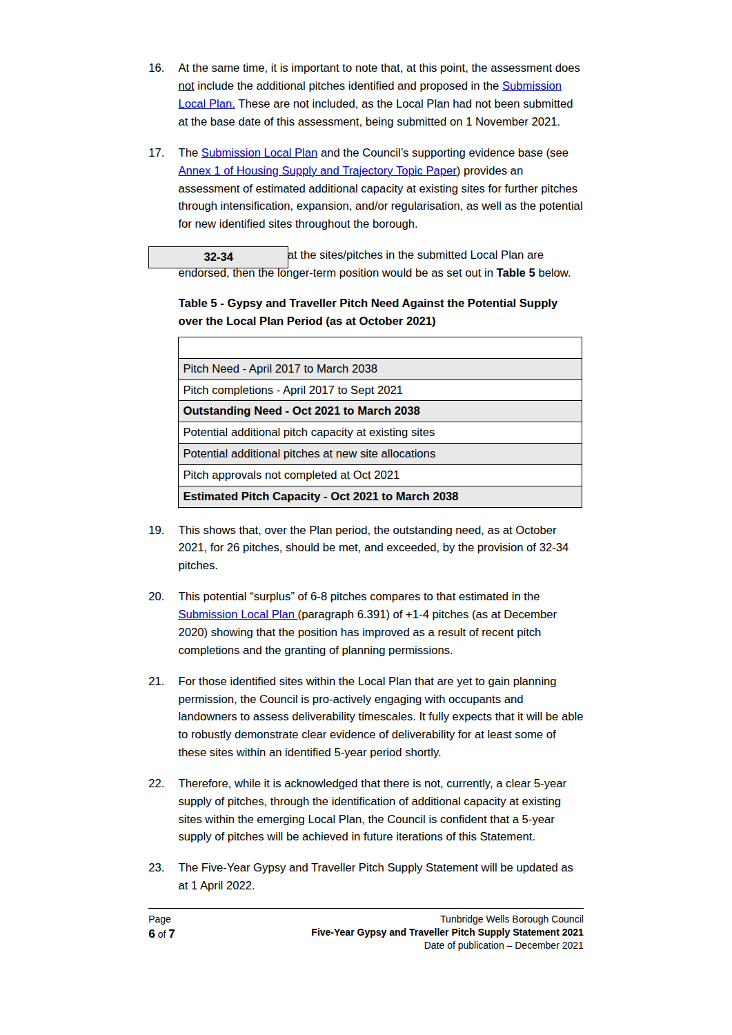16. At the same time, it is important to note that, at this point, the assessment does not include the additional pitches identified and proposed in the Submission Local Plan. These are not included, as the Local Plan had not been submitted at the base date of this assessment, being submitted on 1 November 2021.
17. The Submission Local Plan and the Council’s supporting evidence base (see Annex 1 of Housing Supply and Trajectory Topic Paper) provides an assessment of estimated additional capacity at existing sites for further pitches through intensification, expansion, and/or regularisation, as well as the potential for new identified sites throughout the borough.
18. On the assumption that the sites/pitches in the submitted Local Plan are endorsed, then the longer-term position would be as set out in Table 5 below.
Table 5 - Gypsy and Traveller Pitch Need Against the Potential Supply over the Local Plan Period (as at October 2021)
| | Number of Pitches |
| Pitch Need - April 2017 to March 2038 | 33 |
| Pitch completions - April 2017 to Sept 2021 | 7 |
| Outstanding Need - Oct 2021 to March 2038 | 26 |
| Potential additional pitch capacity at existing sites | 15-17 |
| Potential additional pitches at new site allocations | 6 |
| Pitch approvals not completed at Oct 2021 | 11 |
| Estimated Pitch Capacity - Oct 2021 to March 2038 | 32-34 |
19. This shows that, over the Plan period, the outstanding need, as at October 2021, for 26 pitches, should be met, and exceeded, by the provision of 32-34 pitches.
20. This potential “surplus” of 6-8 pitches compares to that estimated in the Submission Local Plan (paragraph 6.391) of +1-4 pitches (as at December 2020) showing that the position has improved as a result of recent pitch completions and the granting of planning permissions.
21. For those identified sites within the Local Plan that are yet to gain planning permission, the Council is pro-actively engaging with occupants and landowners to assess deliverability timescales. It fully expects that it will be able to robustly demonstrate clear evidence of deliverability for at least some of these sites within an identified 5-year period shortly.
22. Therefore, while it is acknowledged that there is not, currently, a clear 5-year supply of pitches, through the identification of additional capacity at existing sites within the emerging Local Plan, the Council is confident that a 5-year supply of pitches will be achieved in future iterations of this Statement.
23. The Five-Year Gypsy and Traveller Pitch Supply Statement will be updated as at 1 April 2022.
Page
6 of 7
Tunbridge Wells Borough Council
Five-Year Gypsy and Traveller Pitch Supply Statement 2021
Date of publication – December 2021